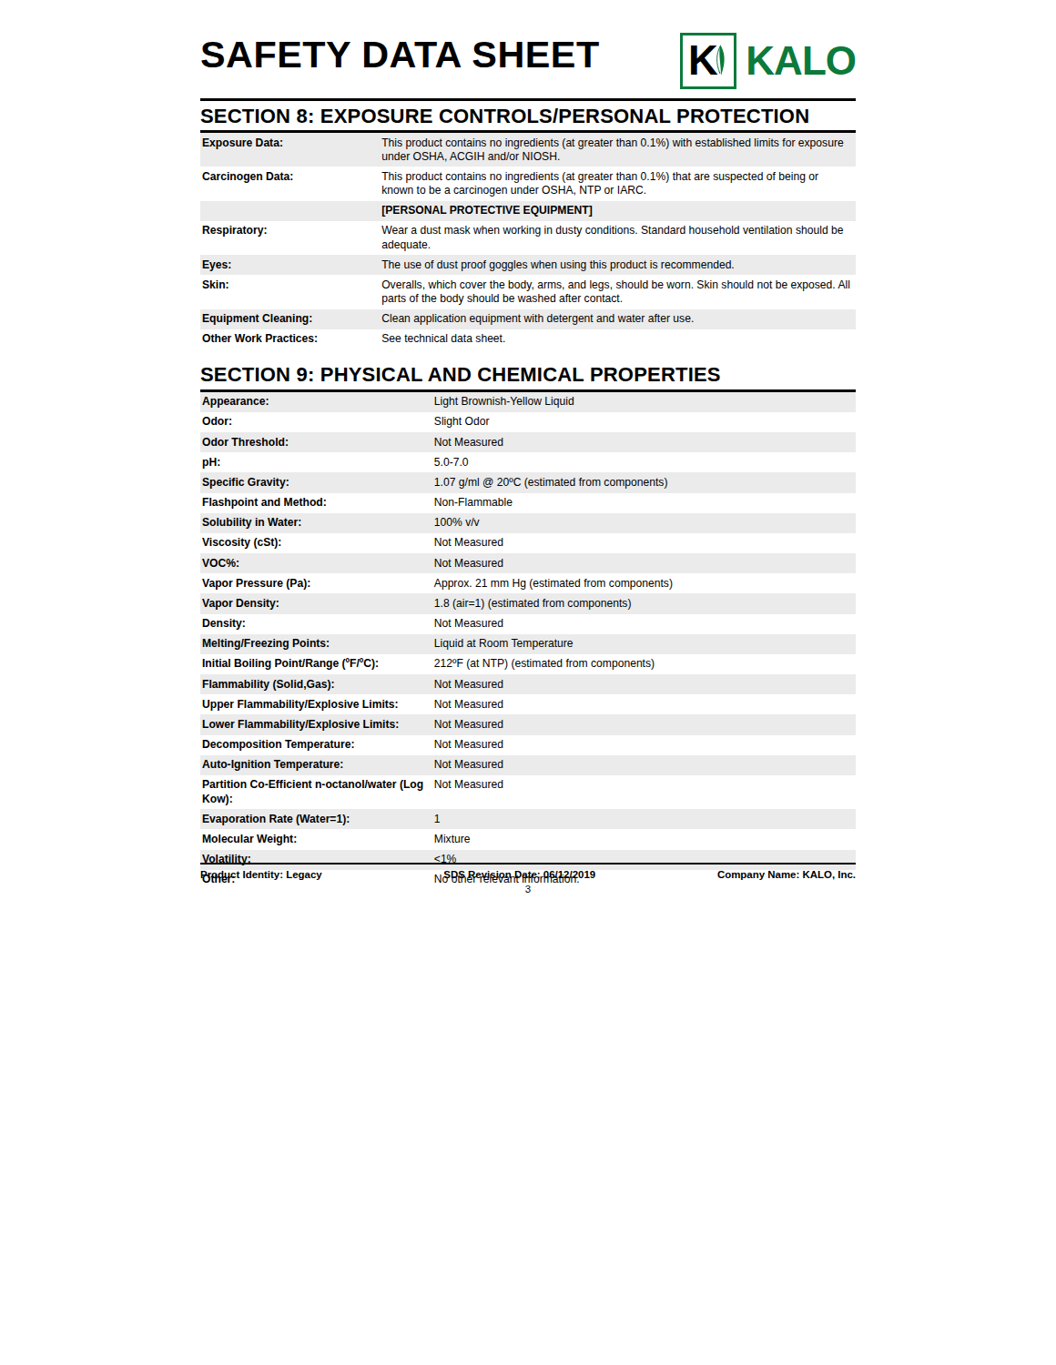SAFETY DATA SHEET
K
KALO
SECTION 8: EXPOSURE CONTROLS/PERSONAL PROTECTION
| Exposure Data: | This product contains no ingredients (at greater than 0.1%) with established limits for exposure under OSHA, ACGIH and/or NIOSH. |
| Carcinogen Data: | This product contains no ingredients (at greater than 0.1%) that are suspected of being or known to be a carcinogen under OSHA, NTP or IARC. |
| | [PERSONAL PROTECTIVE EQUIPMENT] |
| Respiratory: | Wear a dust mask when working in dusty conditions. Standard household ventilation should be adequate. |
| Eyes: | The use of dust proof goggles when using this product is recommended. |
| Skin: | Overalls, which cover the body, arms, and legs, should be worn. Skin should not be exposed. All parts of the body should be washed after contact. |
| Equipment Cleaning: | Clean application equipment with detergent and water after use. |
| Other Work Practices: | See technical data sheet. |
SECTION 9: PHYSICAL AND CHEMICAL PROPERTIES
| Appearance: | Light Brownish-Yellow Liquid |
| Odor: | Slight Odor |
| Odor Threshold: | Not Measured |
| pH: | 5.0-7.0 |
| Specific Gravity: | 1.07 g/ml @ 20ºC (estimated from components) |
| Flashpoint and Method: | Non-Flammable |
| Solubility in Water: | 100% v/v |
| Viscosity (cSt): | Not Measured |
| VOC%: | Not Measured |
| Vapor Pressure (Pa): | Approx. 21 mm Hg (estimated from components) |
| Vapor Density: | 1.8 (air=1) (estimated from components) |
| Density: | Not Measured |
| Melting/Freezing Points: | Liquid at Room Temperature |
| Initial Boiling Point/Range (ºF/ºC): | 212ºF (at NTP) (estimated from components) |
| Flammability (Solid,Gas): | Not Measured |
| Upper Flammability/Explosive Limits: | Not Measured |
| Lower Flammability/Explosive Limits: | Not Measured |
| Decomposition Temperature: | Not Measured |
| Auto-Ignition Temperature: | Not Measured |
| Partition Co-Efficient n-octanol/water (Log Kow): | Not Measured |
| Evaporation Rate (Water=1): | 1 |
| Molecular Weight: | Mixture |
| Volatility: | <1% |
| Other: | No other relevant information. |
Product Identity: Legacy
SDS Revision Date: 06/12/2019
Company Name: KALO, Inc.
3